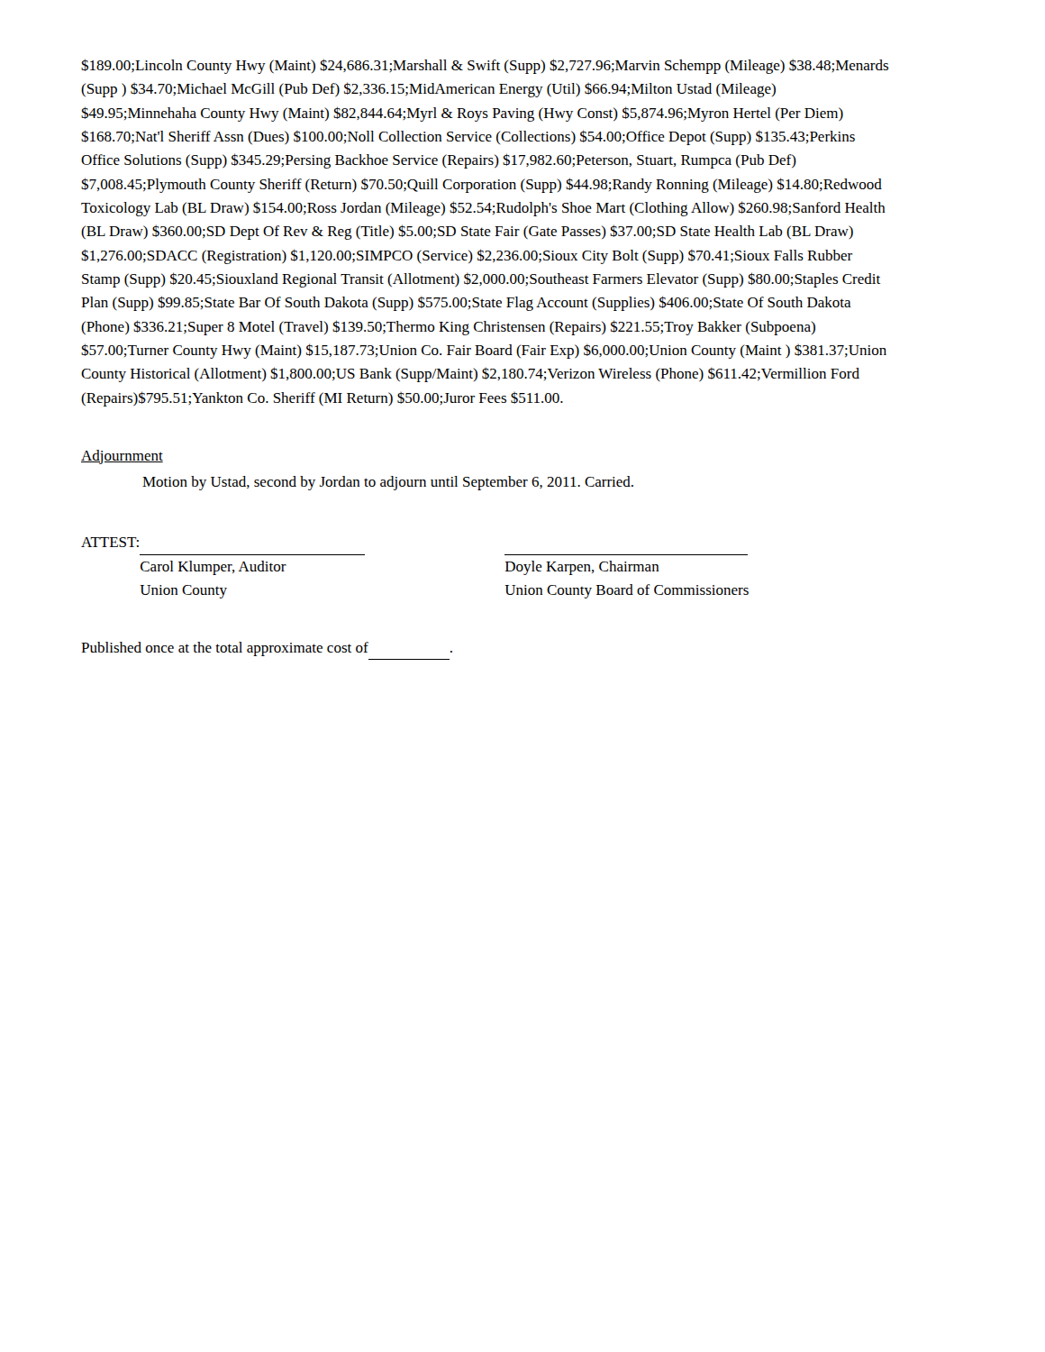$189.00;Lincoln County Hwy (Maint) $24,686.31;Marshall & Swift (Supp) $2,727.96;Marvin Schempp (Mileage) $38.48;Menards (Supp ) $34.70;Michael McGill (Pub Def) $2,336.15;MidAmerican Energy (Util) $66.94;Milton Ustad (Mileage) $49.95;Minnehaha County Hwy (Maint) $82,844.64;Myrl & Roys Paving (Hwy Const) $5,874.96;Myron Hertel (Per Diem) $168.70;Nat'l Sheriff Assn (Dues) $100.00;Noll Collection Service (Collections) $54.00;Office Depot (Supp) $135.43;Perkins Office Solutions (Supp) $345.29;Persing Backhoe Service (Repairs) $17,982.60;Peterson, Stuart, Rumpca (Pub Def) $7,008.45;Plymouth County Sheriff (Return) $70.50;Quill Corporation (Supp) $44.98;Randy Ronning (Mileage) $14.80;Redwood Toxicology Lab (BL Draw) $154.00;Ross Jordan (Mileage) $52.54;Rudolph's Shoe Mart (Clothing Allow) $260.98;Sanford Health (BL Draw) $360.00;SD Dept Of Rev & Reg (Title) $5.00;SD State Fair (Gate Passes) $37.00;SD State Health Lab (BL Draw) $1,276.00;SDACC (Registration) $1,120.00;SIMPCO (Service) $2,236.00;Sioux City Bolt (Supp) $70.41;Sioux Falls Rubber Stamp (Supp) $20.45;Siouxland Regional Transit (Allotment) $2,000.00;Southeast Farmers Elevator (Supp) $80.00;Staples Credit Plan (Supp) $99.85;State Bar Of South Dakota (Supp) $575.00;State Flag Account (Supplies) $406.00;State Of South Dakota (Phone) $336.21;Super 8 Motel (Travel) $139.50;Thermo King Christensen (Repairs) $221.55;Troy Bakker (Subpoena) $57.00;Turner County Hwy (Maint) $15,187.73;Union Co. Fair Board (Fair Exp) $6,000.00;Union County (Maint ) $381.37;Union County Historical (Allotment) $1,800.00;US Bank (Supp/Maint) $2,180.74;Verizon Wireless (Phone) $611.42;Vermillion Ford (Repairs)$795.51;Yankton Co. Sheriff (MI Return) $50.00;Juror Fees $511.00.
Adjournment
Motion by Ustad, second by Jordan to adjourn until September 6, 2011. Carried.
| ATTEST: | | |
| | Carol Klumper, Auditor | Doyle Karpen, Chairman |
| | Union County | Union County Board of Commissioners |
Published once at the total approximate cost of .